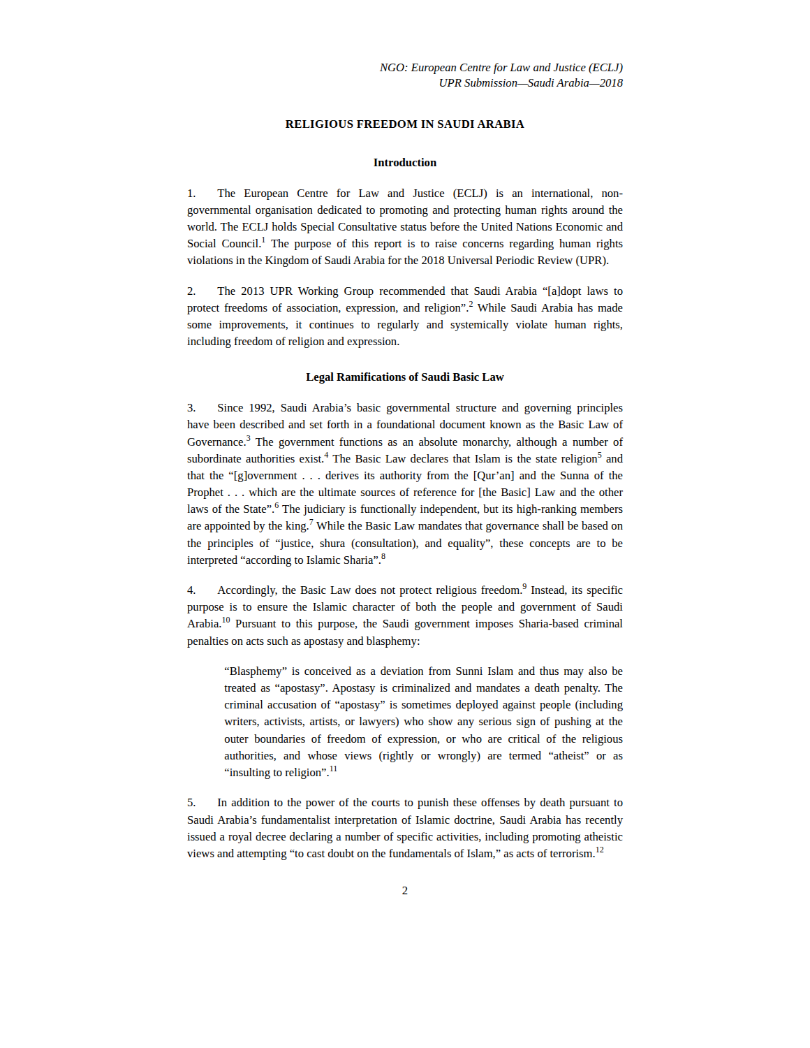NGO: European Centre for Law and Justice (ECLJ)
UPR Submission—Saudi Arabia—2018
RELIGIOUS FREEDOM IN SAUDI ARABIA
Introduction
1. The European Centre for Law and Justice (ECLJ) is an international, non-governmental organisation dedicated to promoting and protecting human rights around the world. The ECLJ holds Special Consultative status before the United Nations Economic and Social Council.1 The purpose of this report is to raise concerns regarding human rights violations in the Kingdom of Saudi Arabia for the 2018 Universal Periodic Review (UPR).
2. The 2013 UPR Working Group recommended that Saudi Arabia “[a]dopt laws to protect freedoms of association, expression, and religion”.2 While Saudi Arabia has made some improvements, it continues to regularly and systemically violate human rights, including freedom of religion and expression.
Legal Ramifications of Saudi Basic Law
3. Since 1992, Saudi Arabia’s basic governmental structure and governing principles have been described and set forth in a foundational document known as the Basic Law of Governance.3 The government functions as an absolute monarchy, although a number of subordinate authorities exist.4 The Basic Law declares that Islam is the state religion5 and that the “[g]overnment . . . derives its authority from the [Qur’an] and the Sunna of the Prophet . . . which are the ultimate sources of reference for [the Basic] Law and the other laws of the State”.6 The judiciary is functionally independent, but its high-ranking members are appointed by the king.7 While the Basic Law mandates that governance shall be based on the principles of “justice, shura (consultation), and equality”, these concepts are to be interpreted “according to Islamic Sharia”.8
4. Accordingly, the Basic Law does not protect religious freedom.9 Instead, its specific purpose is to ensure the Islamic character of both the people and government of Saudi Arabia.10 Pursuant to this purpose, the Saudi government imposes Sharia-based criminal penalties on acts such as apostasy and blasphemy:
“Blasphemy” is conceived as a deviation from Sunni Islam and thus may also be treated as “apostasy”. Apostasy is criminalized and mandates a death penalty. The criminal accusation of “apostasy” is sometimes deployed against people (including writers, activists, artists, or lawyers) who show any serious sign of pushing at the outer boundaries of freedom of expression, or who are critical of the religious authorities, and whose views (rightly or wrongly) are termed “atheist” or as “insulting to religion”.11
5. In addition to the power of the courts to punish these offenses by death pursuant to Saudi Arabia’s fundamentalist interpretation of Islamic doctrine, Saudi Arabia has recently issued a royal decree declaring a number of specific activities, including promoting atheistic views and attempting “to cast doubt on the fundamentals of Islam,” as acts of terrorism.12
2